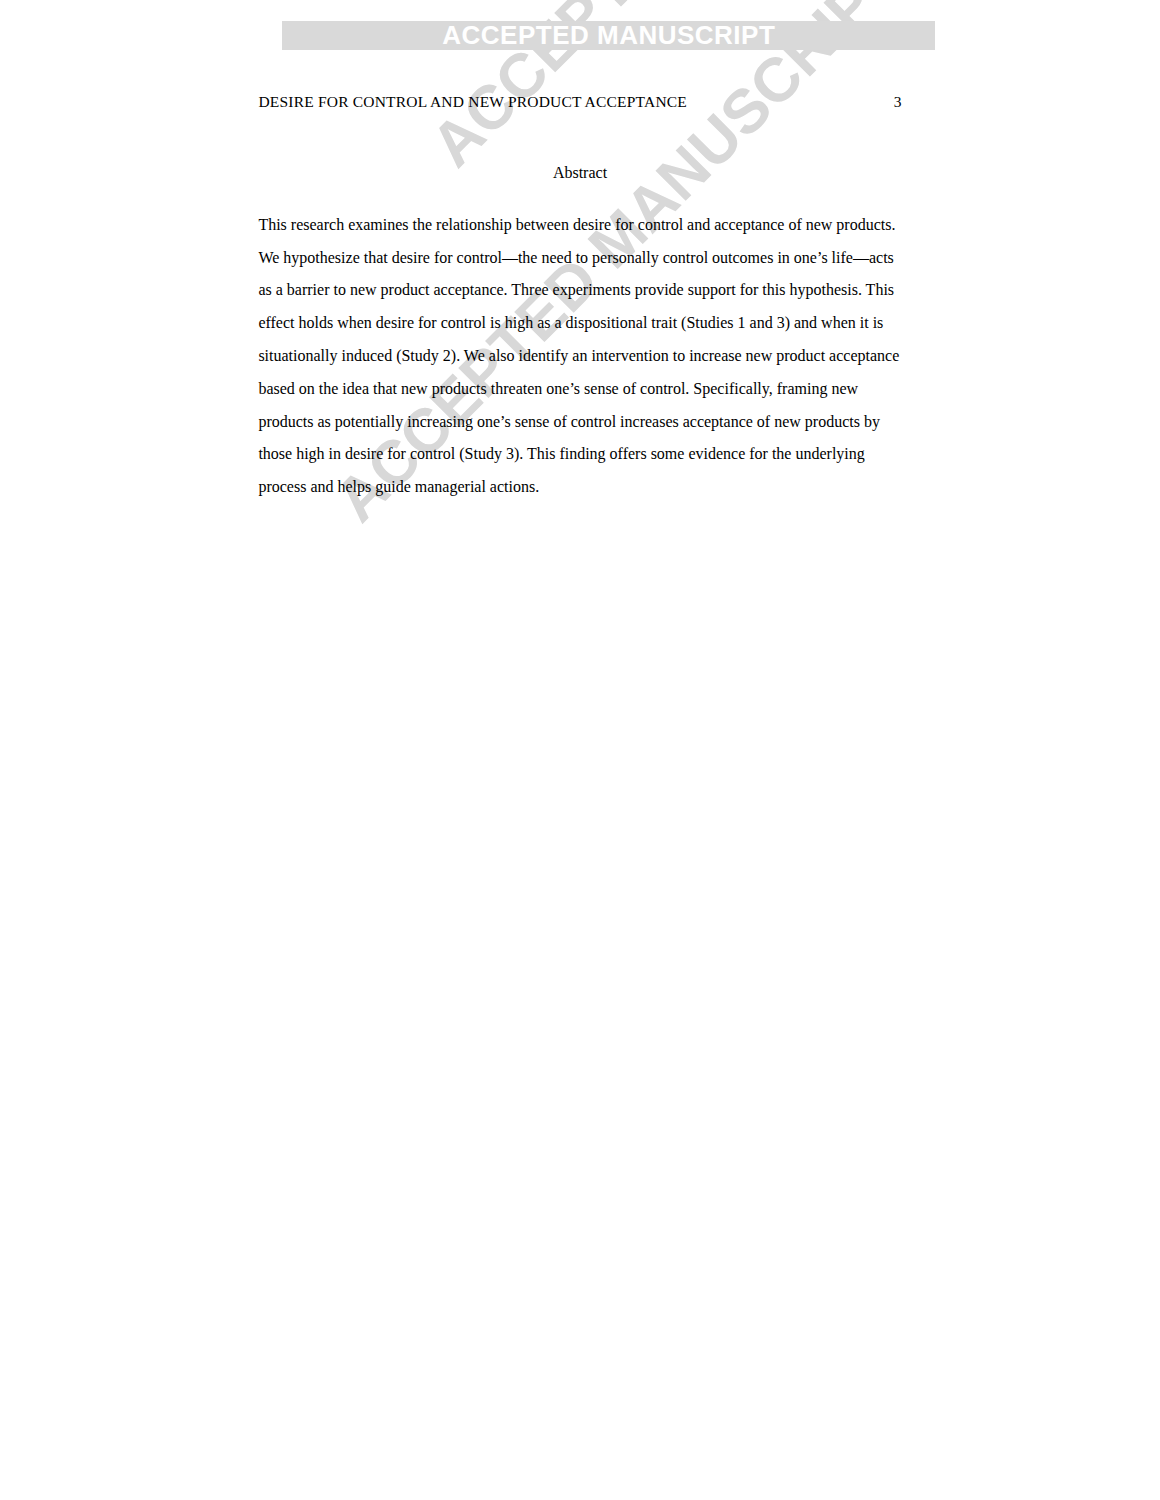ACCEPTED MANUSCRIPT
ACCEPTED MANUSCRIPT ACCEPTED MANUSCRIPT
Desire for Control and New Product Acceptance
3
Abstract
This research examines the relationship between desire for control and acceptance of new products. We hypothesize that desire for control—the need to personally control outcomes in one’s life—acts as a barrier to new product acceptance. Three experiments provide support for this hypothesis. This effect holds when desire for control is high as a dispositional trait (Studies 1 and 3) and when it is situationally induced (Study 2). We also identify an intervention to increase new product acceptance based on the idea that new products threaten one’s sense of control. Specifically, framing new products as potentially increasing one’s sense of control increases acceptance of new products by those high in desire for control (Study 3). This finding offers some evidence for the underlying process and helps guide managerial actions.